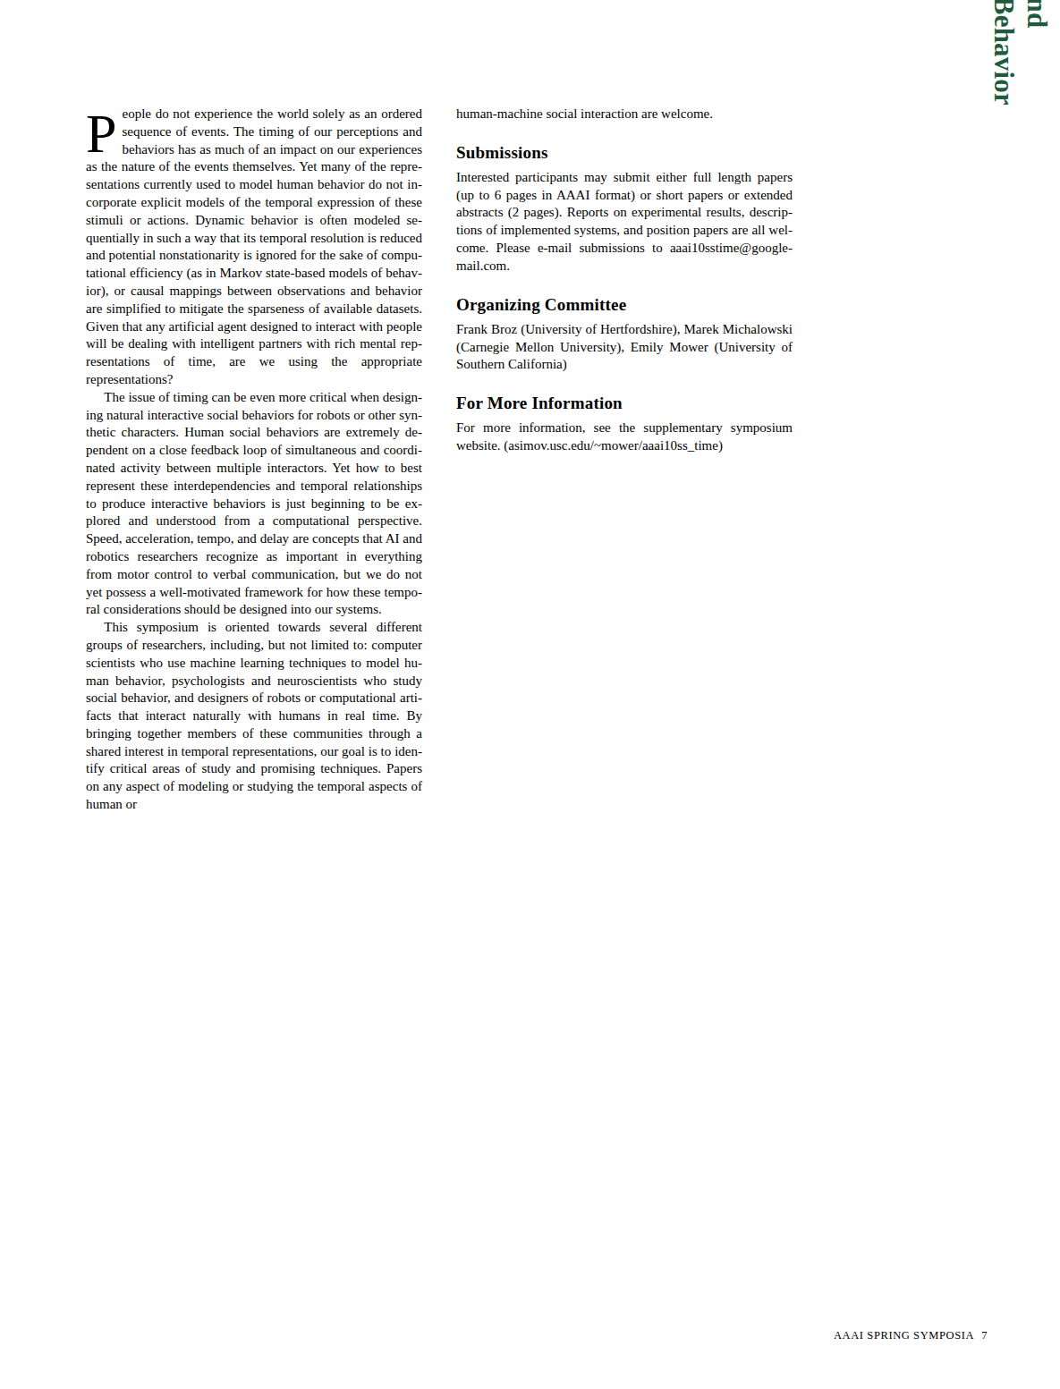It's All in the Timing: Representing and
Reasoning about Time in Interactive Behavior
People do not experience the world solely as an ordered sequence of events. The timing of our perceptions and behaviors has as much of an impact on our experiences as the nature of the events themselves. Yet many of the representations currently used to model human behavior do not incorporate explicit models of the temporal expression of these stimuli or actions. Dynamic behavior is often modeled sequentially in such a way that its temporal resolution is reduced and potential nonstationarity is ignored for the sake of computational efficiency (as in Markov state-based models of behavior), or causal mappings between observations and behavior are simplified to mitigate the sparseness of available datasets. Given that any artificial agent designed to interact with people will be dealing with intelligent partners with rich mental representations of time, are we using the appropriate representations?
The issue of timing can be even more critical when designing natural interactive social behaviors for robots or other synthetic characters. Human social behaviors are extremely dependent on a close feedback loop of simultaneous and coordinated activity between multiple interactors. Yet how to best represent these interdependencies and temporal relationships to produce interactive behaviors is just beginning to be explored and understood from a computational perspective. Speed, acceleration, tempo, and delay are concepts that AI and robotics researchers recognize as important in everything from motor control to verbal communication, but we do not yet possess a well-motivated framework for how these temporal considerations should be designed into our systems.
This symposium is oriented towards several different groups of researchers, including, but not limited to: computer scientists who use machine learning techniques to model human behavior, psychologists and neuroscientists who study social behavior, and designers of robots or computational artifacts that interact naturally with humans in real time. By bringing together members of these communities through a shared interest in temporal representations, our goal is to identify critical areas of study and promising techniques. Papers on any aspect of modeling or studying the temporal aspects of human or
human-machine social interaction are welcome.
Submissions
Interested participants may submit either full length papers (up to 6 pages in AAAI format) or short papers or extended abstracts (2 pages). Reports on experimental results, descriptions of implemented systems, and position papers are all welcome. Please e-mail submissions to aaai10sstime@google-mail.com.
Organizing Committee
Frank Broz (University of Hertfordshire), Marek Michalowski (Carnegie Mellon University), Emily Mower (University of Southern California)
For More Information
For more information, see the supplementary symposium website. (asimov.usc.edu/~mower/aaai10ss_time)
AAAI SPRING SYMPOSIA7